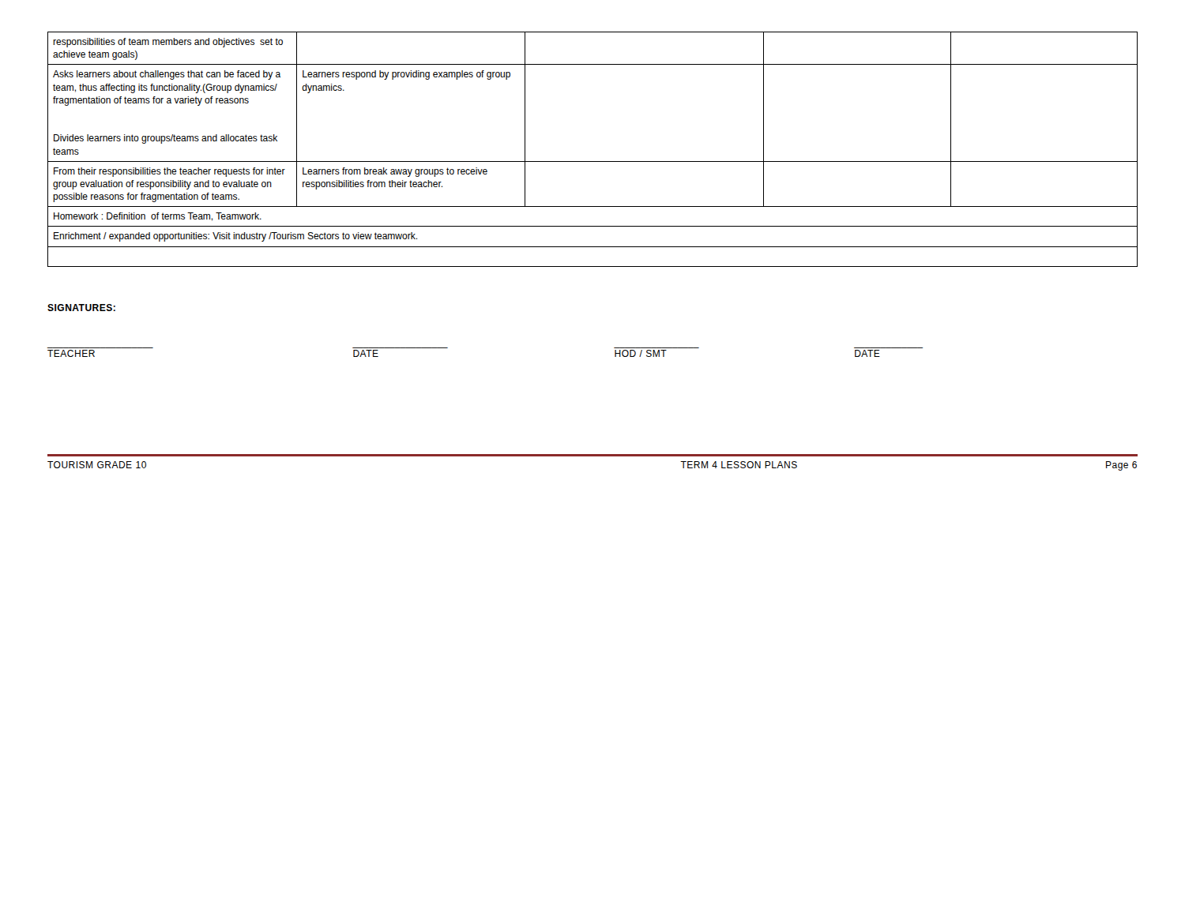| responsibilities of team members and objectives set to achieve team goals) | | | | |
| Asks learners about challenges that can be faced by a team, thus affecting its functionality.(Group dynamics/ fragmentation of teams for a variety of reasons Divides learners into groups/teams and allocates task teams | Learners respond by providing examples of group dynamics. | | | |
| From their responsibilities the teacher requests for inter group evaluation of responsibility and to evaluate on possible reasons for fragmentation of teams. | Learners from break away groups to receive responsibilities from their teacher. | | | |
| Homework : Definition of terms Team, Teamwork. |
| Enrichment / expanded opportunities: Visit industry /Tourism Sectors to view teamwork. |
SIGNATURES:
| ____________________ | __________________ | ________________ | _____________ |
| TEACHER | DATE | HOD / SMT | DATE |
| TOURISM GRADE 10 | TERM 4 LESSON PLANS | Page 6 |